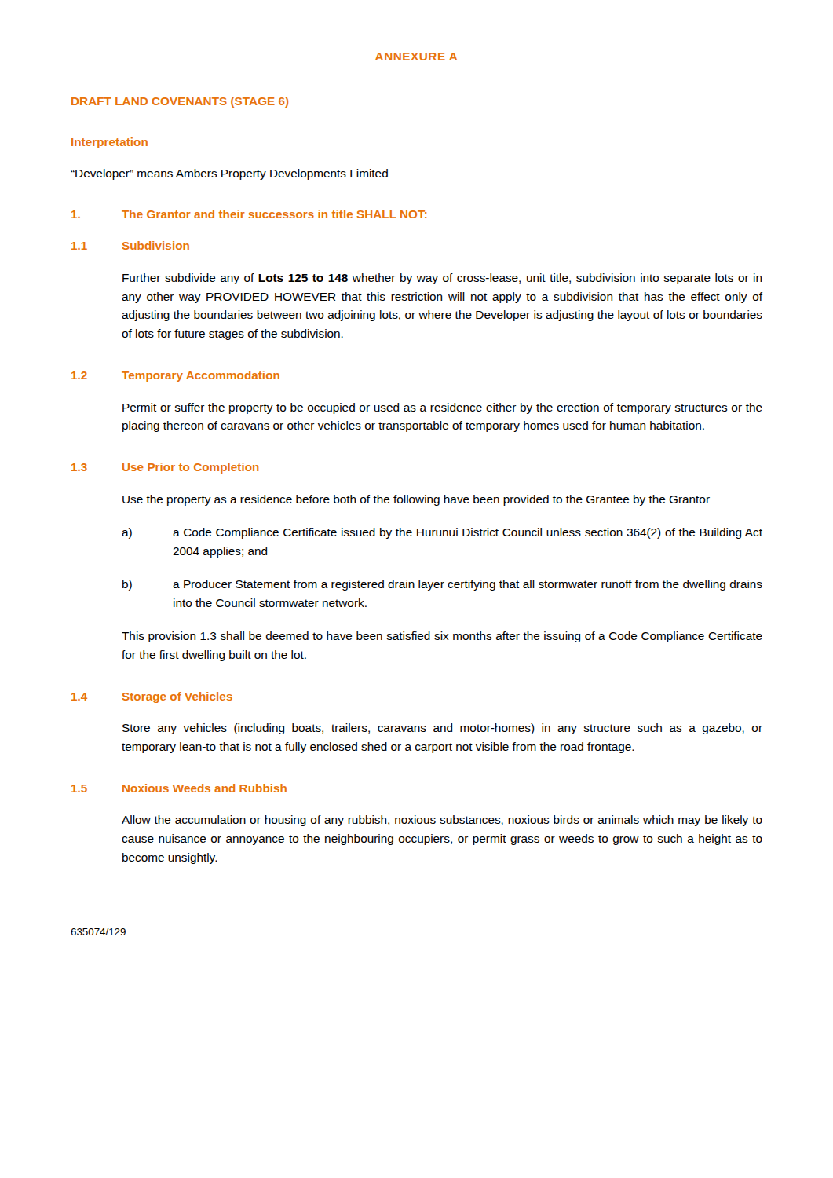ANNEXURE A
DRAFT LAND COVENANTS (STAGE 6)
Interpretation
“Developer” means Ambers Property Developments Limited
1. The Grantor and their successors in title SHALL NOT:
1.1 Subdivision
Further subdivide any of Lots 125 to 148 whether by way of cross-lease, unit title, subdivision into separate lots or in any other way PROVIDED HOWEVER that this restriction will not apply to a subdivision that has the effect only of adjusting the boundaries between two adjoining lots, or where the Developer is adjusting the layout of lots or boundaries of lots for future stages of the subdivision.
1.2 Temporary Accommodation
Permit or suffer the property to be occupied or used as a residence either by the erection of temporary structures or the placing thereon of caravans or other vehicles or transportable of temporary homes used for human habitation.
1.3 Use Prior to Completion
Use the property as a residence before both of the following have been provided to the Grantee by the Grantor
a) a Code Compliance Certificate issued by the Hurunui District Council unless section 364(2) of the Building Act 2004 applies; and
b) a Producer Statement from a registered drain layer certifying that all stormwater runoff from the dwelling drains into the Council stormwater network.
This provision 1.3 shall be deemed to have been satisfied six months after the issuing of a Code Compliance Certificate for the first dwelling built on the lot.
1.4 Storage of Vehicles
Store any vehicles (including boats, trailers, caravans and motor-homes) in any structure such as a gazebo, or temporary lean-to that is not a fully enclosed shed or a carport not visible from the road frontage.
1.5 Noxious Weeds and Rubbish
Allow the accumulation or housing of any rubbish, noxious substances, noxious birds or animals which may be likely to cause nuisance or annoyance to the neighbouring occupiers, or permit grass or weeds to grow to such a height as to become unsightly.
635074/129